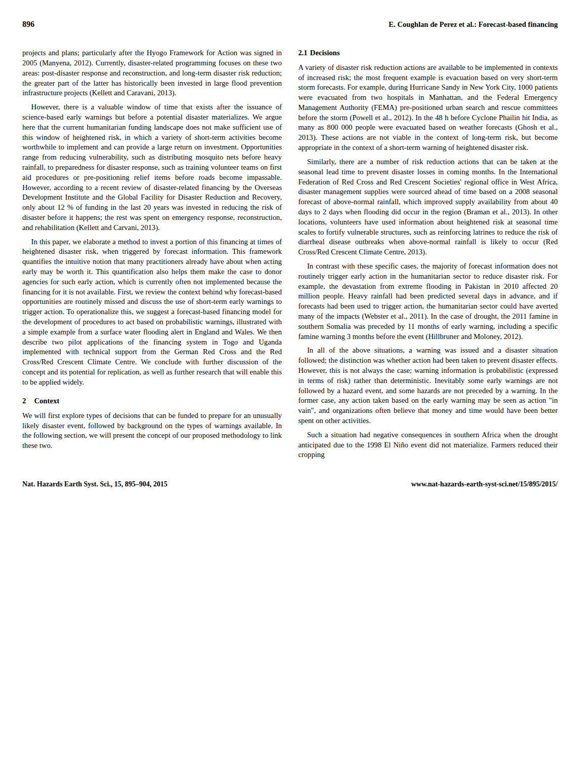896 E. Coughlan de Perez et al.: Forecast-based financing
projects and plans; particularly after the Hyogo Framework for Action was signed in 2005 (Manyena, 2012). Currently, disaster-related programming focuses on these two areas: post-disaster response and reconstruction, and long-term disaster risk reduction; the greater part of the latter has historically been invested in large flood prevention infrastructure projects (Kellett and Caravani, 2013).
However, there is a valuable window of time that exists after the issuance of science-based early warnings but before a potential disaster materializes. We argue here that the current humanitarian funding landscape does not make sufficient use of this window of heightened risk, in which a variety of short-term activities become worthwhile to implement and can provide a large return on investment. Opportunities range from reducing vulnerability, such as distributing mosquito nets before heavy rainfall, to preparedness for disaster response, such as training volunteer teams on first aid procedures or pre-positioning relief items before roads become impassable. However, according to a recent review of disaster-related financing by the Overseas Development Institute and the Global Facility for Disaster Reduction and Recovery, only about 12 % of funding in the last 20 years was invested in reducing the risk of disaster before it happens; the rest was spent on emergency response, reconstruction, and rehabilitation (Kellett and Carvani, 2013).
In this paper, we elaborate a method to invest a portion of this financing at times of heightened disaster risk, when triggered by forecast information. This framework quantifies the intuitive notion that many practitioners already have about when acting early may be worth it. This quantification also helps them make the case to donor agencies for such early action, which is currently often not implemented because the financing for it is not available. First, we review the context behind why forecast-based opportunities are routinely missed and discuss the use of short-term early warnings to trigger action. To operationalize this, we suggest a forecast-based financing model for the development of procedures to act based on probabilistic warnings, illustrated with a simple example from a surface water flooding alert in England and Wales. We then describe two pilot applications of the financing system in Togo and Uganda implemented with technical support from the German Red Cross and the Red Cross/Red Crescent Climate Centre. We conclude with further discussion of the concept and its potential for replication, as well as further research that will enable this to be applied widely.
2 Context
We will first explore types of decisions that can be funded to prepare for an unusually likely disaster event, followed by background on the types of warnings available. In the following section, we will present the concept of our proposed methodology to link these two.
2.1 Decisions
A variety of disaster risk reduction actions are available to be implemented in contexts of increased risk; the most frequent example is evacuation based on very short-term storm forecasts. For example, during Hurricane Sandy in New York City, 1000 patients were evacuated from two hospitals in Manhattan, and the Federal Emergency Management Authority (FEMA) pre-positioned urban search and rescue committees before the storm (Powell et al., 2012). In the 48 h before Cyclone Phailin hit India, as many as 800 000 people were evacuated based on weather forecasts (Ghosh et al., 2013). These actions are not viable in the context of long-term risk, but become appropriate in the context of a short-term warning of heightened disaster risk.
Similarly, there are a number of risk reduction actions that can be taken at the seasonal lead time to prevent disaster losses in coming months. In the International Federation of Red Cross and Red Crescent Societies' regional office in West Africa, disaster management supplies were sourced ahead of time based on a 2008 seasonal forecast of above-normal rainfall, which improved supply availability from about 40 days to 2 days when flooding did occur in the region (Braman et al., 2013). In other locations, volunteers have used information about heightened risk at seasonal time scales to fortify vulnerable structures, such as reinforcing latrines to reduce the risk of diarrheal disease outbreaks when above-normal rainfall is likely to occur (Red Cross/Red Crescent Climate Centre, 2013).
In contrast with these specific cases, the majority of forecast information does not routinely trigger early action in the humanitarian sector to reduce disaster risk. For example, the devastation from extreme flooding in Pakistan in 2010 affected 20 million people. Heavy rainfall had been predicted several days in advance, and if forecasts had been used to trigger action, the humanitarian sector could have averted many of the impacts (Webster et al., 2011). In the case of drought, the 2011 famine in southern Somalia was preceded by 11 months of early warning, including a specific famine warning 3 months before the event (Hillbruner and Moloney, 2012).
In all of the above situations, a warning was issued and a disaster situation followed; the distinction was whether action had been taken to prevent disaster effects. However, this is not always the case; warning information is probabilistic (expressed in terms of risk) rather than deterministic. Inevitably some early warnings are not followed by a hazard event, and some hazards are not preceded by a warning. In the former case, any action taken based on the early warning may be seen as action "in vain", and organizations often believe that money and time would have been better spent on other activities.
Such a situation had negative consequences in southern Africa when the drought anticipated due to the 1998 El Niño event did not materialize. Farmers reduced their cropping
Nat. Hazards Earth Syst. Sci., 15, 895–904, 2015 www.nat-hazards-earth-syst-sci.net/15/895/2015/